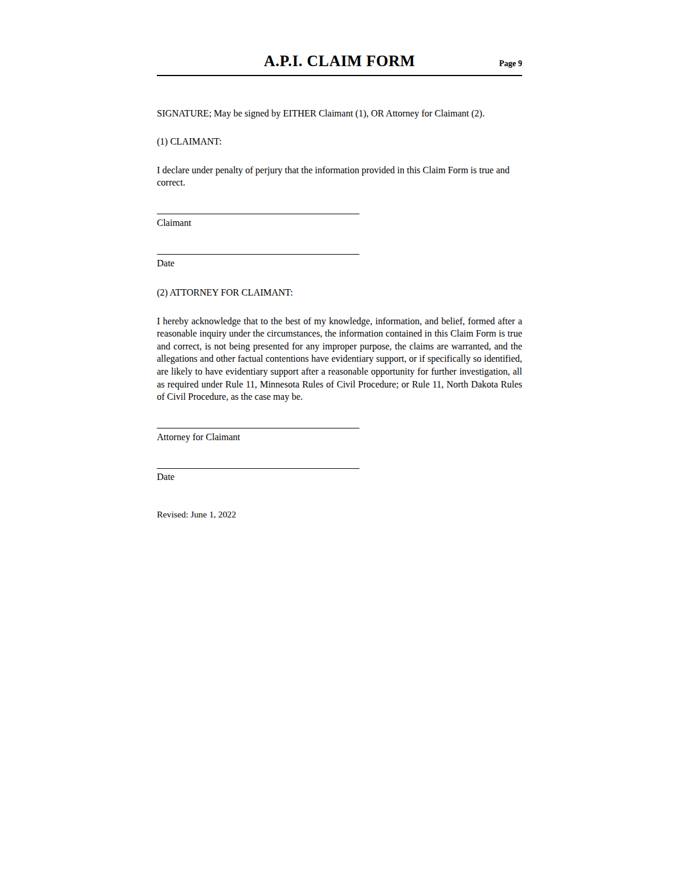A.P.I. CLAIM FORM
Page 9
SIGNATURE; May be signed by EITHER Claimant (1), OR Attorney for Claimant (2).
(1) CLAIMANT:
I declare under penalty of perjury that the information provided in this Claim Form is true and correct.
Claimant
Date
(2) ATTORNEY FOR CLAIMANT:
I hereby acknowledge that to the best of my knowledge, information, and belief, formed after a reasonable inquiry under the circumstances, the information contained in this Claim Form is true and correct, is not being presented for any improper purpose, the claims are warranted, and the allegations and other factual contentions have evidentiary support, or if specifically so identified, are likely to have evidentiary support after a reasonable opportunity for further investigation, all as required under Rule 11, Minnesota Rules of Civil Procedure; or Rule 11, North Dakota Rules of Civil Procedure, as the case may be.
Attorney for Claimant
Date
Revised: June 1, 2022